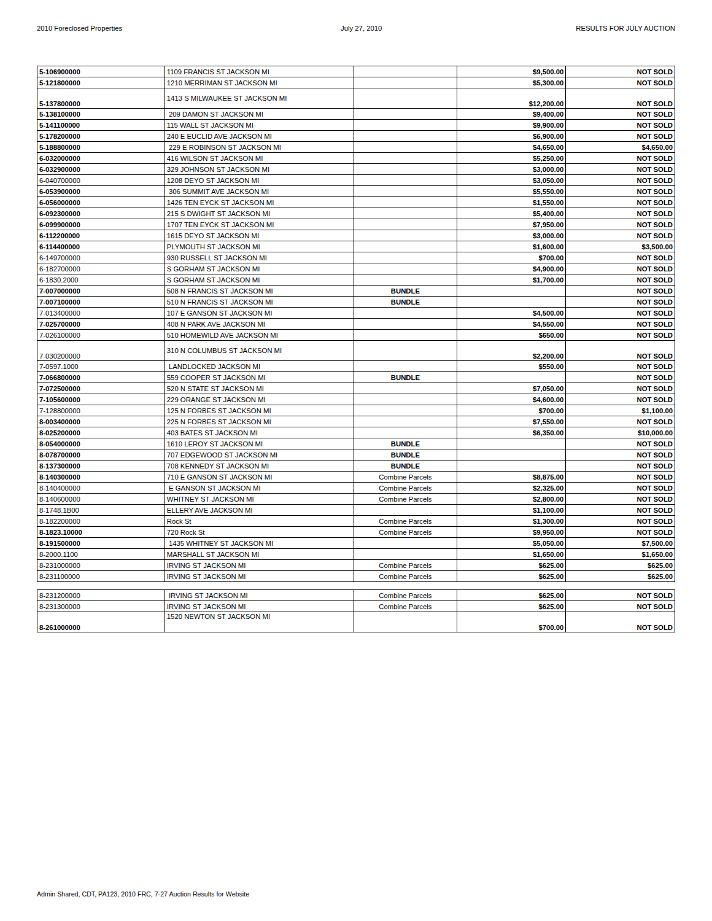2010 Foreclosed Properties
July 27, 2010
RESULTS FOR JULY AUCTION
| 5-106900000 | 1109 FRANCIS ST JACKSON MI | | $9,500.00 | NOT SOLD |
| 5-121800000 | 1210 MERRIMAN ST JACKSON MI | | $5,300.00 | NOT SOLD |
| 5-137800000 | 1413 S MILWAUKEE ST JACKSON MI | | $12,200.00 | NOT SOLD |
| 5-138100000 | 209 DAMON ST JACKSON MI | | $9,400.00 | NOT SOLD |
| 5-141100000 | 115 WALL ST JACKSON MI | | $9,900.00 | NOT SOLD |
| 5-178200000 | 240 E EUCLID AVE JACKSON MI | | $6,900.00 | NOT SOLD |
| 5-188800000 | 229 E ROBINSON ST JACKSON MI | | $4,650.00 | $4,650.00 |
| 6-032000000 | 416 WILSON ST JACKSON MI | | $5,250.00 | NOT SOLD |
| 6-032900000 | 329 JOHNSON ST JACKSON MI | | $3,000.00 | NOT SOLD |
| 6-040700000 | 1208 DEYO ST JACKSON MI | | $3,050.00 | NOT SOLD |
| 6-053900000 | 306 SUMMIT AVE JACKSON MI | | $5,550.00 | NOT SOLD |
| 6-056000000 | 1426 TEN EYCK ST JACKSON MI | | $1,550.00 | NOT SOLD |
| 6-092300000 | 215 S DWIGHT ST JACKSON MI | | $5,400.00 | NOT SOLD |
| 6-099900000 | 1707 TEN EYCK ST JACKSON MI | | $7,950.00 | NOT SOLD |
| 6-112200000 | 1615 DEYO ST JACKSON MI | | $3,000.00 | NOT SOLD |
| 6-114400000 | PLYMOUTH ST JACKSON MI | | $1,600.00 | $3,500.00 |
| 6-149700000 | 930 RUSSELL ST JACKSON MI | | $700.00 | NOT SOLD |
| 6-182700000 | S GORHAM ST JACKSON MI | | $4,900.00 | NOT SOLD |
| 6-1830.2000 | S GORHAM ST JACKSON MI | | $1,700.00 | NOT SOLD |
| 7-007000000 | 508 N FRANCIS ST JACKSON MI | BUNDLE | | NOT SOLD |
| 7-007100000 | 510 N FRANCIS ST JACKSON MI | BUNDLE | | NOT SOLD |
| 7-013400000 | 107 E GANSON ST JACKSON MI | | $4,500.00 | NOT SOLD |
| 7-025700000 | 408 N PARK AVE JACKSON MI | | $4,550.00 | NOT SOLD |
| 7-026100000 | 510 HOMEWILD AVE JACKSON MI | | $650.00 | NOT SOLD |
| 7-030200000 | 310 N COLUMBUS ST JACKSON MI | | $2,200.00 | NOT SOLD |
| 7-0597.1000 | LANDLOCKED JACKSON MI | | $550.00 | NOT SOLD |
| 7-066800000 | 559 COOPER ST JACKSON MI | BUNDLE | | NOT SOLD |
| 7-072500000 | 520 N STATE ST JACKSON MI | | $7,050.00 | NOT SOLD |
| 7-105600000 | 229 ORANGE ST JACKSON MI | | $4,600.00 | NOT SOLD |
| 7-128800000 | 125 N FORBES ST JACKSON MI | | $700.00 | $1,100.00 |
| 8-003400000 | 225 N FORBES ST JACKSON MI | | $7,550.00 | NOT SOLD |
| 8-025200000 | 403 BATES ST JACKSON MI | | $6,350.00 | $10,000.00 |
| 8-054000000 | 1610 LEROY ST JACKSON MI | BUNDLE | | NOT SOLD |
| 8-078700000 | 707 EDGEWOOD ST JACKSON MI | BUNDLE | | NOT SOLD |
| 8-137300000 | 708 KENNEDY ST JACKSON MI | BUNDLE | | NOT SOLD |
| 8-140300000 | 710 E GANSON ST JACKSON MI | Combine Parcels | $8,875.00 | NOT SOLD |
| 8-140400000 | E GANSON ST JACKSON MI | Combine Parcels | $2,325.00 | NOT SOLD |
| 8-140600000 | WHITNEY ST JACKSON MI | Combine Parcels | $2,800.00 | NOT SOLD |
| 8-1748.1B00 | ELLERY AVE JACKSON MI | | $1,100.00 | NOT SOLD |
| 8-182200000 | Rock St | Combine Parcels | $1,300.00 | NOT SOLD |
| 8-1823.10000 | 720 Rock St | Combine Parcels | $9,950.00 | NOT SOLD |
| 8-191500000 | 1435 WHITNEY ST JACKSON MI | | $5,050.00 | $7,500.00 |
| 8-2000.1100 | MARSHALL ST JACKSON MI | | $1,650.00 | $1,650.00 |
| 8-231000000 | IRVING ST JACKSON MI | Combine Parcels | $625.00 | $625.00 |
| 8-231100000 | IRVING ST JACKSON MI | Combine Parcels | $625.00 | $625.00 |
| 8-231200000 | IRVING ST JACKSON MI | Combine Parcels | $625.00 | NOT SOLD |
| 8-231300000 | IRVING ST JACKSON MI | Combine Parcels | $625.00 | NOT SOLD |
| 8-261000000 | 1520 NEWTON ST JACKSON MI | | $700.00 | NOT SOLD |
Admin Shared, CDT, PA123, 2010 FRC, 7-27 Auction Results for Website